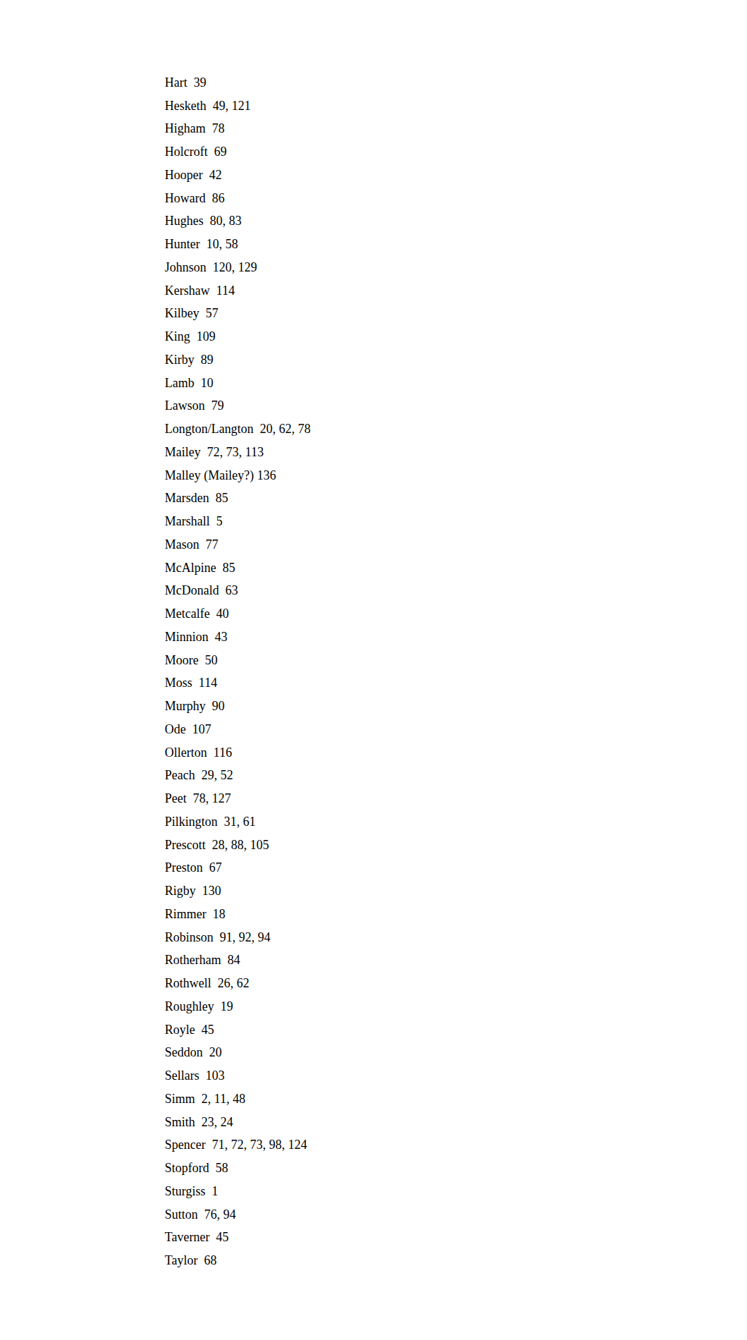Hart 39
Hesketh 49, 121
Higham 78
Holcroft 69
Hooper 42
Howard 86
Hughes 80, 83
Hunter 10, 58
Johnson 120, 129
Kershaw 114
Kilbey 57
King 109
Kirby 89
Lamb 10
Lawson 79
Longton/Langton 20, 62, 78
Mailey 72, 73, 113
Malley (Mailey?) 136
Marsden 85
Marshall 5
Mason 77
McAlpine 85
McDonald 63
Metcalfe 40
Minnion 43
Moore 50
Moss 114
Murphy 90
Ode 107
Ollerton 116
Peach 29, 52
Peet 78, 127
Pilkington 31, 61
Prescott 28, 88, 105
Preston 67
Rigby 130
Rimmer 18
Robinson 91, 92, 94
Rotherham 84
Rothwell 26, 62
Roughley 19
Royle 45
Seddon 20
Sellars 103
Simm 2, 11, 48
Smith 23, 24
Spencer 71, 72, 73, 98, 124
Stopford 58
Sturgiss 1
Sutton 76, 94
Taverner 45
Taylor 68